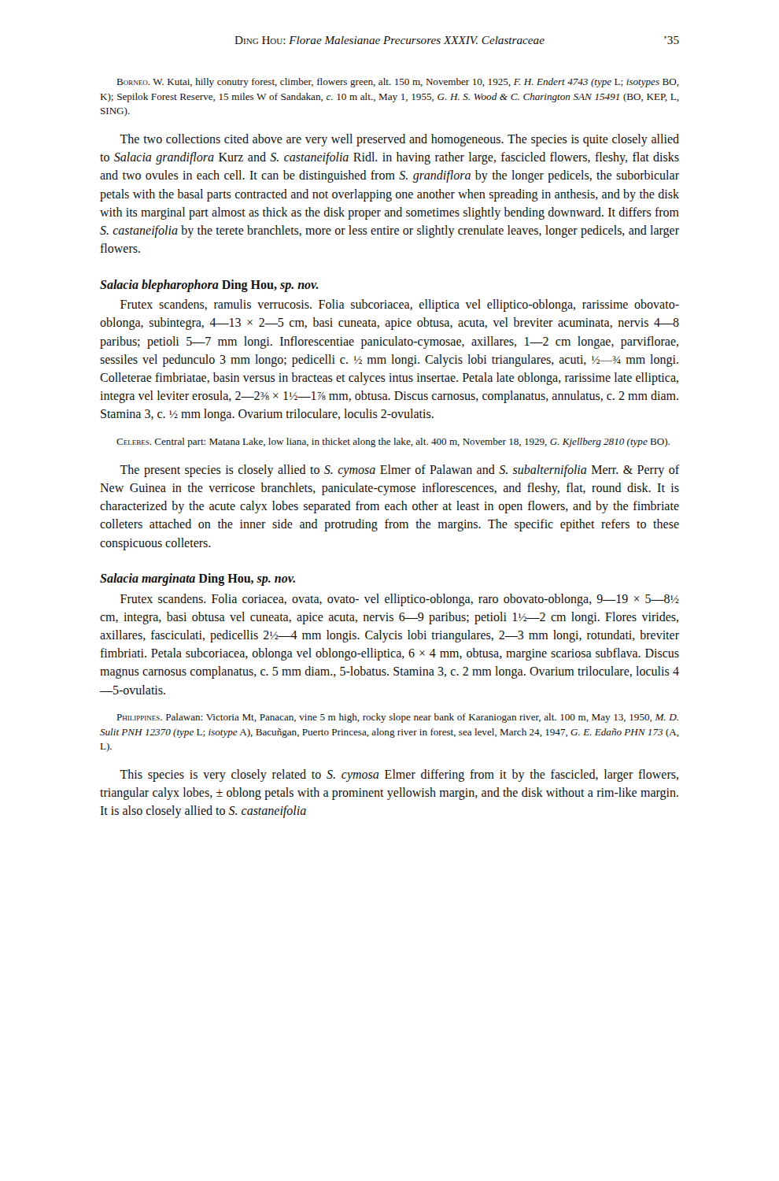Ding Hou: Florae Malesianae Precursores XXXIV. Celastraceae ’35
Borneo. W. Kutai, hilly conutry forest, climber, flowers green, alt. 150 m, November 10, 1925, F. H. Endert 4743 (type L; isotypes BO, K); Sepilok Forest Reserve, 15 miles W of Sandakan, c. 10 m alt., May 1, 1955, G. H. S. Wood & C. Charington SAN 15491 (BO, KEP, L, SING).
The two collections cited above are very well preserved and homogeneous. The species is quite closely allied to Salacia grandiflora Kurz and S. castaneifolia Ridl. in having rather large, fascicled flowers, fleshy, flat disks and two ovules in each cell. It can be distinguished from S. grandiflora by the longer pedicels, the suborbicular petals with the basal parts contracted and not overlapping one another when spreading in anthesis, and by the disk with its marginal part almost as thick as the disk proper and sometimes slightly bending downward. It differs from S. castaneifolia by the terete branchlets, more or less entire or slightly crenulate leaves, longer pedicels, and larger flowers.
Salacia blepharophora Ding Hou, sp. nov.
Frutex scandens, ramulis verrucosis. Folia subcoriacea, elliptica vel elliptico-oblonga, rarissime obovato-oblonga, subintegra, 4—13 × 2—5 cm, basi cuneata, apice obtusa, acuta, vel breviter acuminata, nervis 4—8 paribus; petioli 5—7 mm longi. Inflorescentiae paniculato-cymosae, axillares, 1—2 cm longae, parviflorae, sessiles vel pedunculo 3 mm longo; pedicelli c. ½ mm longi. Calycis lobi triangulares, acuti, ½—¾ mm longi. Colleterae fimbriatae, basin versus in bracteas et calyces intus insertae. Petala late oblonga, rarissime late elliptica, integra vel leviter erosula, 2—2⅜ × 1½—1⅞ mm, obtusa. Discus carnosus, complanatus, annulatus, c. 2 mm diam. Stamina 3, c. ½ mm longa. Ovarium triloculare, loculis 2-ovulatis.
Celebes. Central part: Matana Lake, low liana, in thicket along the lake, alt. 400 m, November 18, 1929, G. Kjellberg 2810 (type BO).
The present species is closely allied to S. cymosa Elmer of Palawan and S. subalternifolia Merr. & Perry of New Guinea in the verricose branchlets, paniculate-cymose inflorescences, and fleshy, flat, round disk. It is characterized by the acute calyx lobes separated from each other at least in open flowers, and by the fimbriate colleters attached on the inner side and protruding from the margins. The specific epithet refers to these conspicuous colleters.
Salacia marginata Ding Hou, sp. nov.
Frutex scandens. Folia coriacea, ovata, ovato- vel elliptico-oblonga, raro obovato-oblonga, 9—19 × 5—8½ cm, integra, basi obtusa vel cuneata, apice acuta, nervis 6—9 paribus; petioli 1½—2 cm longi. Flores virides, axillares, fasciculati, pedicellis 2½—4 mm longis. Calycis lobi triangulares, 2—3 mm longi, rotundati, breviter fimbriati. Petala subcoriacea, oblonga vel oblongo-elliptica, 6 × 4 mm, obtusa, margine scariosa subflava. Discus magnus carnosus complanatus, c. 5 mm diam., 5-lobatus. Stamina 3, c. 2 mm longa. Ovarium triloculare, loculis 4—5-ovulatis.
Philippines. Palawan: Victoria Mt, Panacan, vine 5 m high, rocky slope near bank of Karaniogan river, alt. 100 m, May 13, 1950, M. D. Sulit PNH 12370 (type L; isotype A), Bacuñgan, Puerto Princesa, along river in forest, sea level, March 24, 1947, G. E. Edaño PHN 173 (A, L).
This species is very closely related to S. cymosa Elmer differing from it by the fascicled, larger flowers, triangular calyx lobes, oblong petals with a prominent yellowish margin, and the disk without a rim-like margin. It is also closely allied to S. castaneifolia